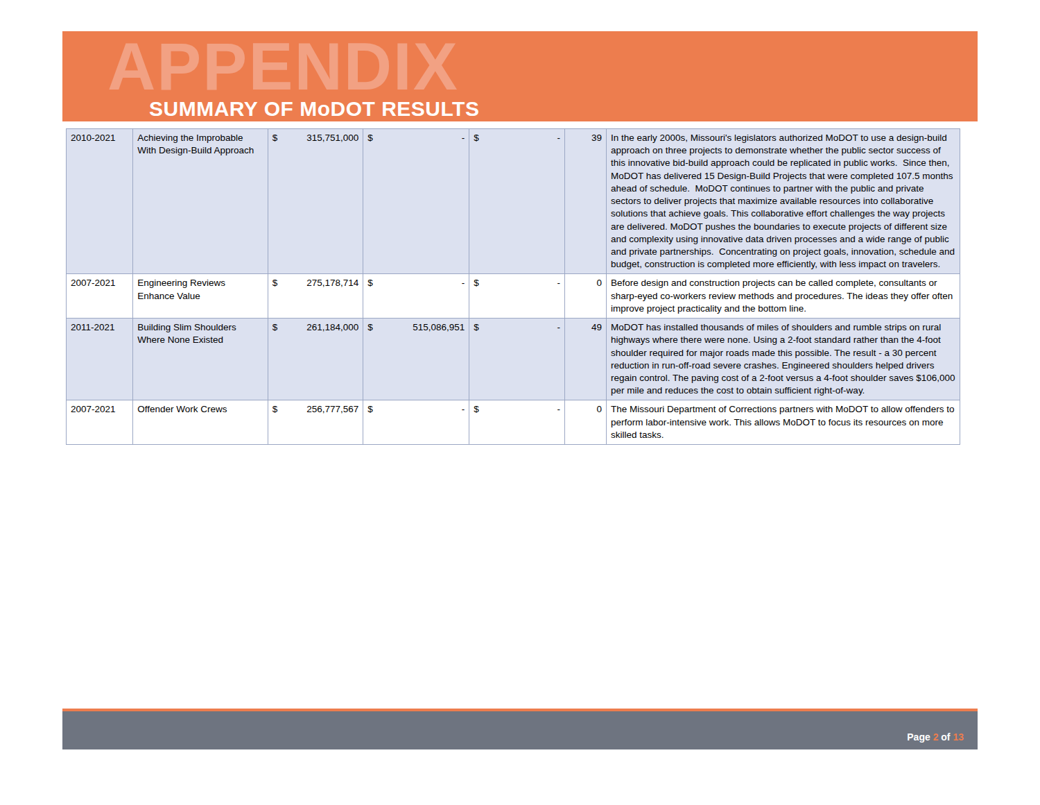APPENDIX
SUMMARY OF MoDOT RESULTS
| 2010-2021 | Achieving the Improbable With Design-Build Approach | $ 315,751,000 | $ - | $ - | 39 | In the early 2000s, Missouri's legislators authorized MoDOT to use a design-build approach on three projects to demonstrate whether the public sector success of this innovative bid-build approach could be replicated in public works. Since then, MoDOT has delivered 15 Design-Build Projects that were completed 107.5 months ahead of schedule. MoDOT continues to partner with the public and private sectors to deliver projects that maximize available resources into collaborative solutions that achieve goals. This collaborative effort challenges the way projects are delivered. MoDOT pushes the boundaries to execute projects of different size and complexity using innovative data driven processes and a wide range of public and private partnerships. Concentrating on project goals, innovation, schedule and budget, construction is completed more efficiently, with less impact on travelers. |
| 2007-2021 | Engineering Reviews Enhance Value | $ 275,178,714 | $ - | $ - | 0 | Before design and construction projects can be called complete, consultants or sharp-eyed co-workers review methods and procedures. The ideas they offer often improve project practicality and the bottom line. |
| 2011-2021 | Building Slim Shoulders Where None Existed | $ 261,184,000 | $ 515,086,951 | $ - | 49 | MoDOT has installed thousands of miles of shoulders and rumble strips on rural highways where there were none. Using a 2-foot standard rather than the 4-foot shoulder required for major roads made this possible. The result - a 30 percent reduction in run-off-road severe crashes. Engineered shoulders helped drivers regain control. The paving cost of a 2-foot versus a 4-foot shoulder saves $106,000 per mile and reduces the cost to obtain sufficient right-of-way. |
| 2007-2021 | Offender Work Crews | $ 256,777,567 | $ - | $ - | 0 | The Missouri Department of Corrections partners with MoDOT to allow offenders to perform labor-intensive work. This allows MoDOT to focus its resources on more skilled tasks. |
Page 2 of 13